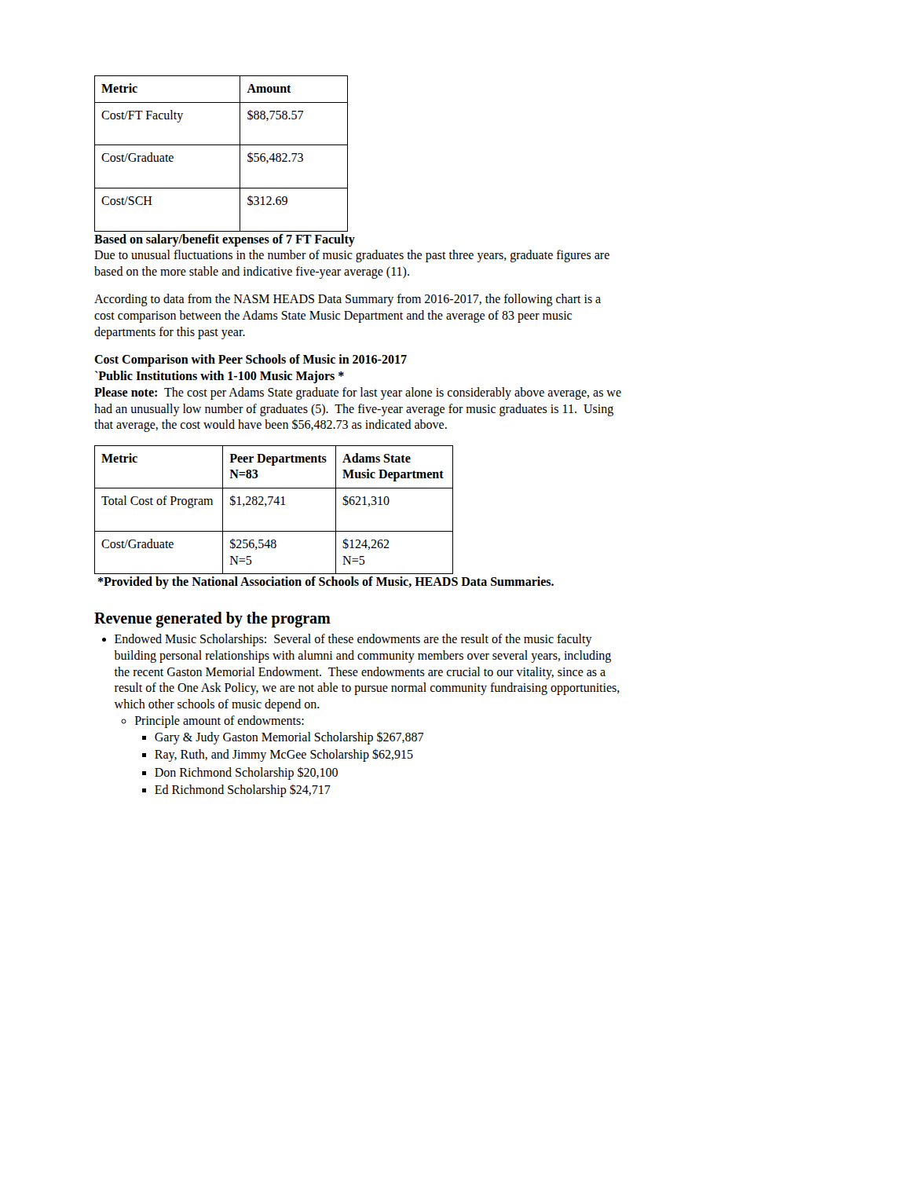| Metric | Amount |
| --- | --- |
| Cost/FT Faculty | $88,758.57 |
| Cost/Graduate | $56,482.73 |
| Cost/SCH | $312.69 |
Based on salary/benefit expenses of 7 FT Faculty
Due to unusual fluctuations in the number of music graduates the past three years, graduate figures are based on the more stable and indicative five-year average (11).
According to data from the NASM HEADS Data Summary from 2016-2017, the following chart is a cost comparison between the Adams State Music Department and the average of 83 peer music departments for this past year.
Cost Comparison with Peer Schools of Music in 2016-2017
`Public Institutions with 1-100 Music Majors *
Please note: The cost per Adams State graduate for last year alone is considerably above average, as we had an unusually low number of graduates (5). The five-year average for music graduates is 11. Using that average, the cost would have been $56,482.73 as indicated above.
| Metric | Peer Departments N=83 | Adams State Music Department |
| --- | --- | --- |
| Total Cost of Program | $1,282,741 | $621,310 |
| Cost/Graduate | $256,548 N=5 | $124,262 N=5 |
*Provided by the National Association of Schools of Music, HEADS Data Summaries.
Revenue generated by the program
Endowed Music Scholarships: Several of these endowments are the result of the music faculty building personal relationships with alumni and community members over several years, including the recent Gaston Memorial Endowment. These endowments are crucial to our vitality, since as a result of the One Ask Policy, we are not able to pursue normal community fundraising opportunities, which other schools of music depend on.
Principle amount of endowments:
Gary & Judy Gaston Memorial Scholarship $267,887
Ray, Ruth, and Jimmy McGee Scholarship $62,915
Don Richmond Scholarship $20,100
Ed Richmond Scholarship $24,717